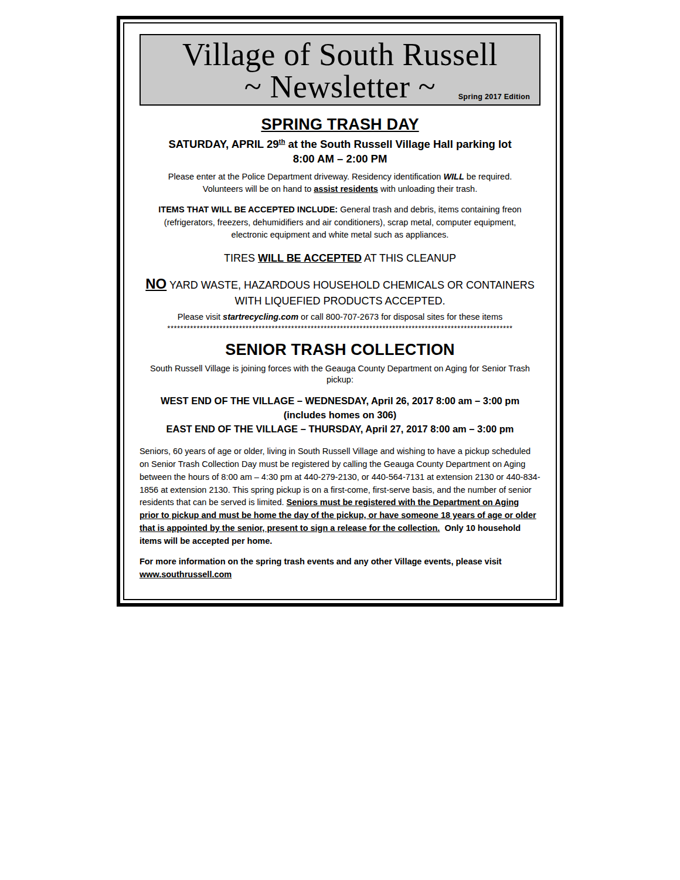Village of South Russell ~ Newsletter ~Spring 2017 Edition
SPRING TRASH DAY
SATURDAY, APRIL 29th at the South Russell Village Hall parking lot
8:00 AM – 2:00 PM
Please enter at the Police Department driveway. Residency identification WILL be required.
Volunteers will be on hand to assist residents with unloading their trash.
ITEMS THAT WILL BE ACCEPTED INCLUDE: General trash and debris, items containing freon (refrigerators, freezers, dehumidifiers and air conditioners), scrap metal, computer equipment, electronic equipment and white metal such as appliances.
TIRES WILL BE ACCEPTED AT THIS CLEANUP
NO YARD WASTE, HAZARDOUS HOUSEHOLD CHEMICALS OR CONTAINERS WITH LIQUEFIED PRODUCTS ACCEPTED.
Please visit startrecycling.com or call 800-707-2673 for disposal sites for these items
**********************************************************************************************************
SENIOR TRASH COLLECTION
South Russell Village is joining forces with the Geauga County Department on Aging for Senior Trash pickup:
WEST END OF THE VILLAGE – WEDNESDAY, April 26, 2017 8:00 am – 3:00 pm
(includes homes on 306)
EAST END OF THE VILLAGE – THURSDAY, April 27, 2017 8:00 am – 3:00 pm
Seniors, 60 years of age or older, living in South Russell Village and wishing to have a pickup scheduled on Senior Trash Collection Day must be registered by calling the Geauga County Department on Aging between the hours of 8:00 am – 4:30 pm at 440-279-2130, or 440-564-7131 at extension 2130 or 440-834-1856 at extension 2130. This spring pickup is on a first-come, first-serve basis, and the number of senior residents that can be served is limited. Seniors must be registered with the Department on Aging prior to pickup and must be home the day of the pickup, or have someone 18 years of age or older that is appointed by the senior, present to sign a release for the collection. Only 10 household items will be accepted per home.
For more information on the spring trash events and any other Village events, please visit
www.southrussell.com